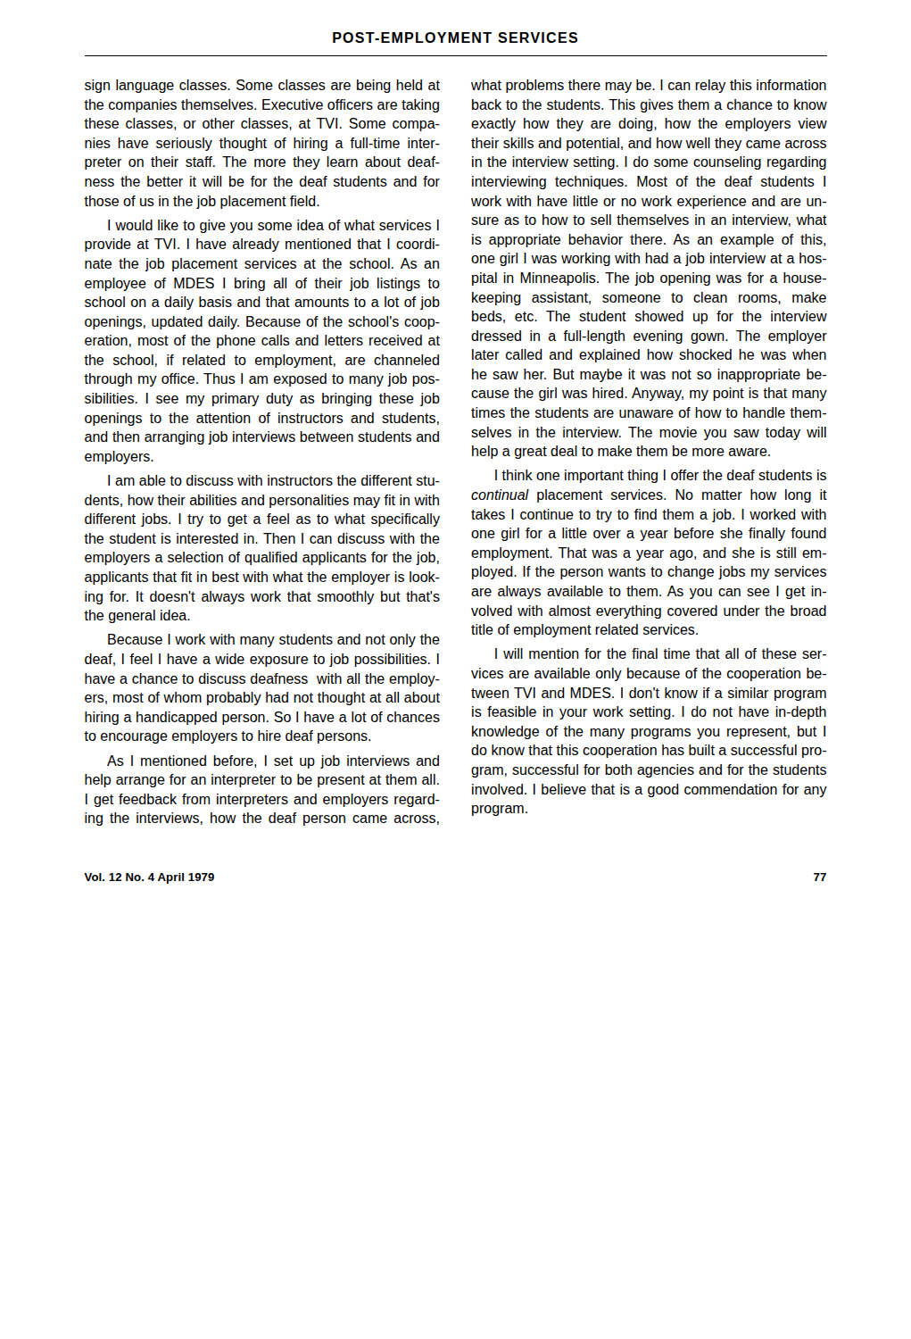POST-EMPLOYMENT SERVICES
sign language classes. Some classes are being held at the companies themselves. Executive officers are taking these classes, or other classes, at TVI. Some companies have seriously thought of hiring a full-time interpreter on their staff. The more they learn about deafness the better it will be for the deaf students and for those of us in the job placement field.
I would like to give you some idea of what services I provide at TVI. I have already mentioned that I coordinate the job placement services at the school. As an employee of MDES I bring all of their job listings to school on a daily basis and that amounts to a lot of job openings, updated daily. Because of the school's cooperation, most of the phone calls and letters received at the school, if related to employment, are channeled through my office. Thus I am exposed to many job possibilities. I see my primary duty as bringing these job openings to the attention of instructors and students, and then arranging job interviews between students and employers.
I am able to discuss with instructors the different students, how their abilities and personalities may fit in with different jobs. I try to get a feel as to what specifically the student is interested in. Then I can discuss with the employers a selection of qualified applicants for the job, applicants that fit in best with what the employer is looking for. It doesn't always work that smoothly but that's the general idea.
Because I work with many students and not only the deaf, I feel I have a wide exposure to job possibilities. I have a chance to discuss deafness with all the employers, most of whom probably had not thought at all about hiring a handicapped person. So I have a lot of chances to encourage employers to hire deaf persons.
As I mentioned before, I set up job interviews and help arrange for an interpreter to be present at them all. I get feedback from interpreters and employers regarding the interviews, how the deaf person came across, what problems there may be. I can relay this information back to the students. This gives them a chance to know exactly how they are doing, how the employers view their skills and potential, and how well they came across in the interview setting. I do some counseling regarding interviewing techniques. Most of the deaf students I work with have little or no work experience and are unsure as to how to sell themselves in an interview, what is appropriate behavior there. As an example of this, one girl I was working with had a job interview at a hospital in Minneapolis. The job opening was for a housekeeping assistant, someone to clean rooms, make beds, etc. The student showed up for the interview dressed in a full-length evening gown. The employer later called and explained how shocked he was when he saw her. But maybe it was not so inappropriate because the girl was hired. Anyway, my point is that many times the students are unaware of how to handle themselves in the interview. The movie you saw today will help a great deal to make them be more aware.
I think one important thing I offer the deaf students is continual placement services. No matter how long it takes I continue to try to find them a job. I worked with one girl for a little over a year before she finally found employment. That was a year ago, and she is still employed. If the person wants to change jobs my services are always available to them. As you can see I get involved with almost everything covered under the broad title of employment related services.
I will mention for the final time that all of these services are available only because of the cooperation between TVI and MDES. I don't know if a similar program is feasible in your work setting. I do not have in-depth knowledge of the many programs you represent, but I do know that this cooperation has built a successful program, successful for both agencies and for the students involved. I believe that is a good commendation for any program.
Vol. 12 No. 4 April 1979 77